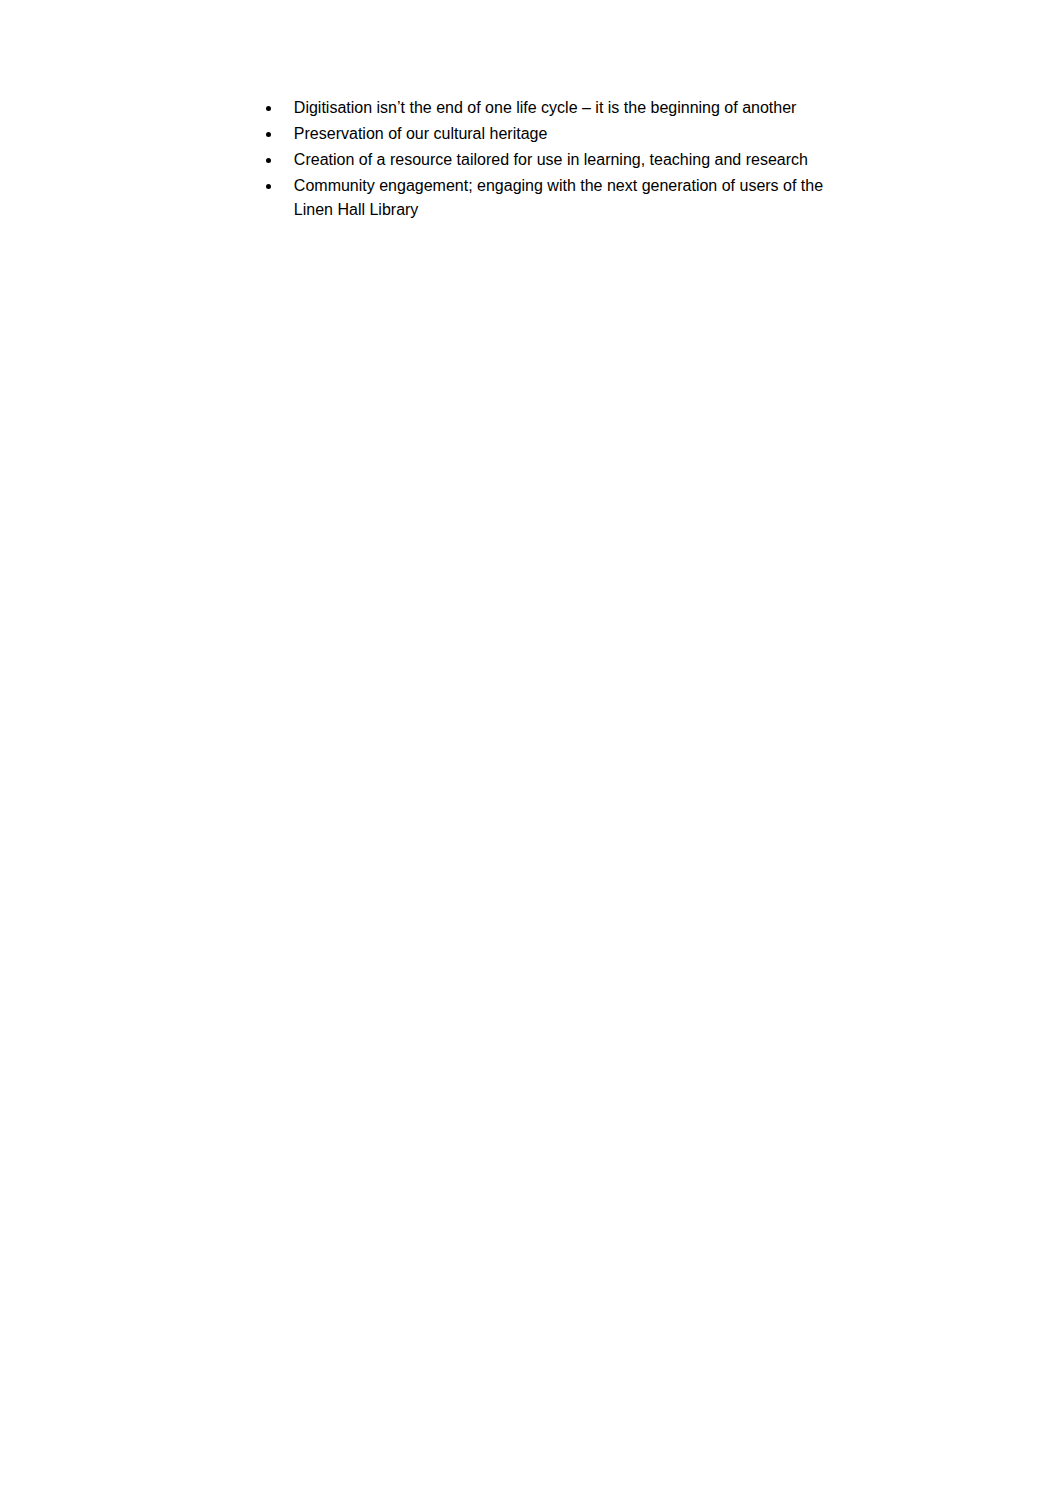Digitisation isn’t the end of one life cycle – it is the beginning of another
Preservation of our cultural heritage
Creation of a resource tailored for use in learning, teaching and research
Community engagement; engaging with the next generation of users of the Linen Hall Library